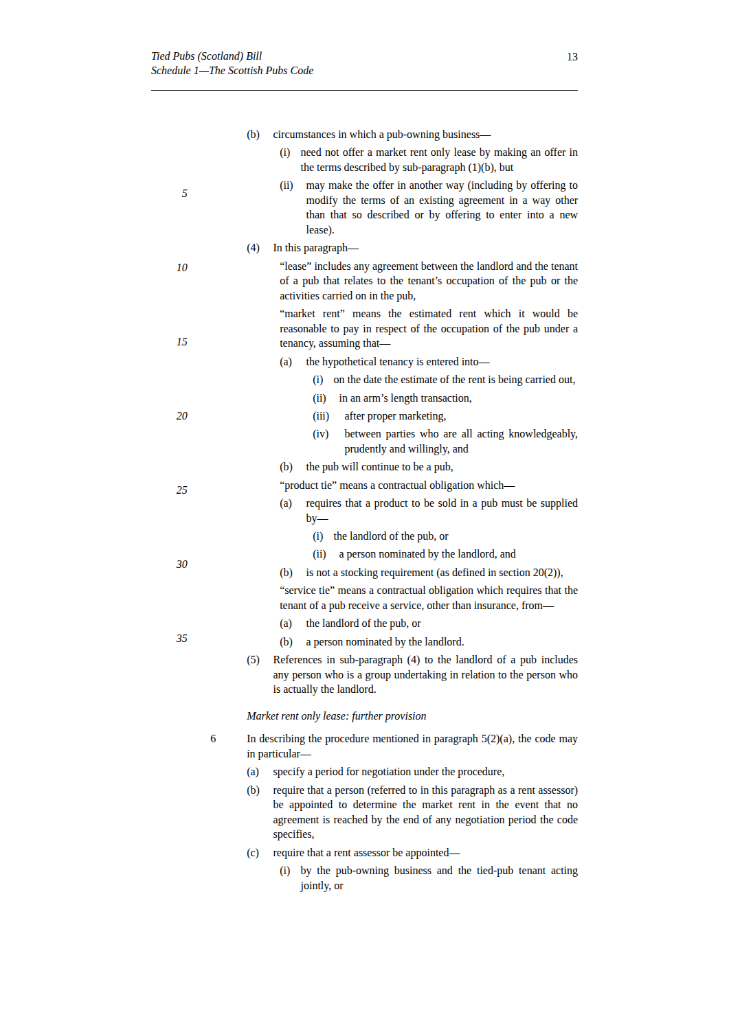Tied Pubs (Scotland) Bill
Schedule 1—The Scottish Pubs Code
13
5 10 15 20 25 30 35
(b)
circumstances in which a pub-owning business—
(i)
need not offer a market rent only lease by making an offer in the terms described by sub-paragraph (1)(b), but
(ii)
may make the offer in another way (including by offering to modify the terms of an existing agreement in a way other than that so described or by offering to enter into a new lease).
(4)
In this paragraph—
“lease” includes any agreement between the landlord and the tenant of a pub that relates to the tenant’s occupation of the pub or the activities carried on in the pub,
“market rent” means the estimated rent which it would be reasonable to pay in respect of the occupation of the pub under a tenancy, assuming that—
(a)
the hypothetical tenancy is entered into—
(i)
on the date the estimate of the rent is being carried out,
(ii)
in an arm’s length transaction,
(iii)
after proper marketing,
(iv)
between parties who are all acting knowledgeably, prudently and willingly, and
(b)
the pub will continue to be a pub,
“product tie” means a contractual obligation which—
(a)
requires that a product to be sold in a pub must be supplied by—
(i)
the landlord of the pub, or
(ii)
a person nominated by the landlord, and
(b)
is not a stocking requirement (as defined in section 20(2)),
“service tie” means a contractual obligation which requires that the tenant of a pub receive a service, other than insurance, from—
(a)
the landlord of the pub, or
(b)
a person nominated by the landlord.
(5)
References in sub-paragraph (4) to the landlord of a pub includes any person who is a group undertaking in relation to the person who is actually the landlord.
Market rent only lease: further provision
6
In describing the procedure mentioned in paragraph 5(2)(a), the code may in particular—
(a)
specify a period for negotiation under the procedure,
(b)
require that a person (referred to in this paragraph as a rent assessor) be appointed to determine the market rent in the event that no agreement is reached by the end of any negotiation period the code specifies,
(c)
require that a rent assessor be appointed—
(i)
by the pub-owning business and the tied-pub tenant acting jointly, or